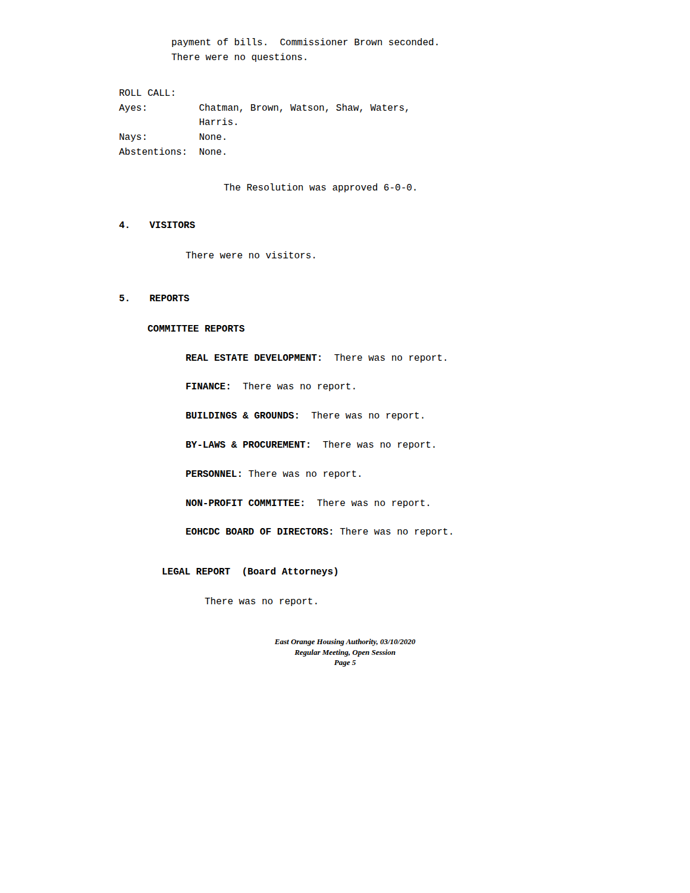payment of bills. Commissioner Brown seconded. There were no questions.
| ROLL CALL: | |
| Ayes: | Chatman, Brown, Watson, Shaw, Waters, Harris. |
| Nays: | None. |
| Abstentions: | None. |
The Resolution was approved 6-0-0.
4. VISITORS
There were no visitors.
5. REPORTS
COMMITTEE REPORTS
REAL ESTATE DEVELOPMENT: There was no report.
FINANCE: There was no report.
BUILDINGS & GROUNDS: There was no report.
BY-LAWS & PROCUREMENT: There was no report.
PERSONNEL: There was no report.
NON-PROFIT COMMITTEE: There was no report.
EOHCDC BOARD OF DIRECTORS: There was no report.
LEGAL REPORT (Board Attorneys)
There was no report.
East Orange Housing Authority, 03/10/2020
Regular Meeting, Open Session
Page 5